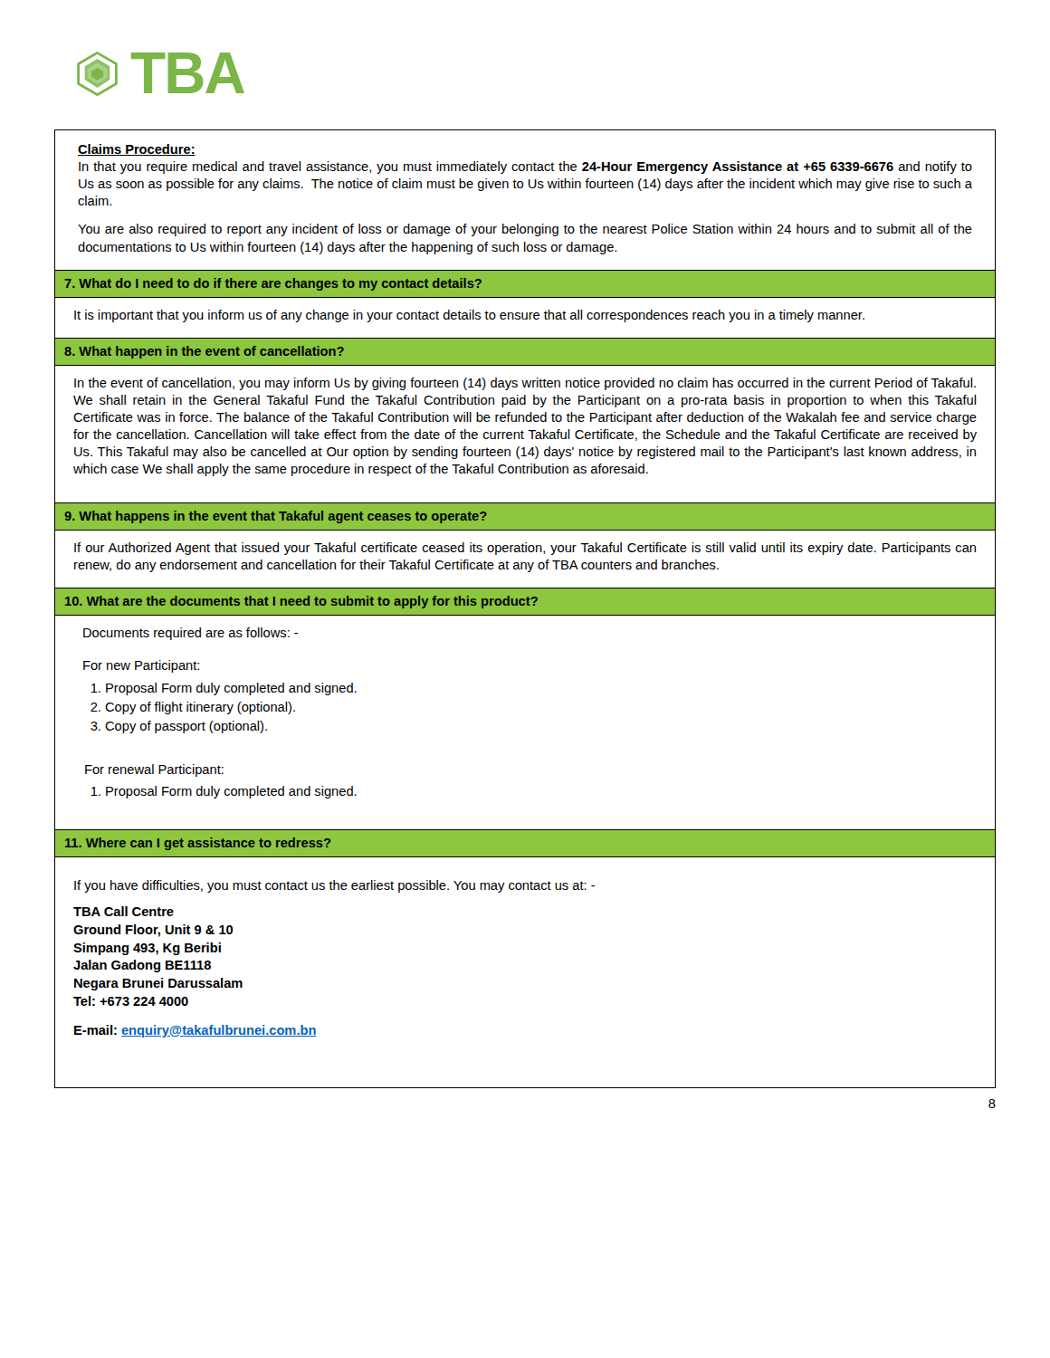TBA
Claims Procedure:
In that you require medical and travel assistance, you must immediately contact the 24-Hour Emergency Assistance at +65 6339-6676 and notify to Us as soon as possible for any claims. The notice of claim must be given to Us within fourteen (14) days after the incident which may give rise to such a claim.
You are also required to report any incident of loss or damage of your belonging to the nearest Police Station within 24 hours and to submit all of the documentations to Us within fourteen (14) days after the happening of such loss or damage.
7. What do I need to do if there are changes to my contact details?
It is important that you inform us of any change in your contact details to ensure that all correspondences reach you in a timely manner.
8. What happen in the event of cancellation?
In the event of cancellation, you may inform Us by giving fourteen (14) days written notice provided no claim has occurred in the current Period of Takaful. We shall retain in the General Takaful Fund the Takaful Contribution paid by the Participant on a pro-rata basis in proportion to when this Takaful Certificate was in force. The balance of the Takaful Contribution will be refunded to the Participant after deduction of the Wakalah fee and service charge for the cancellation. Cancellation will take effect from the date of the current Takaful Certificate, the Schedule and the Takaful Certificate are received by Us. This Takaful may also be cancelled at Our option by sending fourteen (14) days' notice by registered mail to the Participant's last known address, in which case We shall apply the same procedure in respect of the Takaful Contribution as aforesaid.
9. What happens in the event that Takaful agent ceases to operate?
If our Authorized Agent that issued your Takaful certificate ceased its operation, your Takaful Certificate is still valid until its expiry date. Participants can renew, do any endorsement and cancellation for their Takaful Certificate at any of TBA counters and branches.
10. What are the documents that I need to submit to apply for this product?
Documents required are as follows: -
For new Participant:
Proposal Form duly completed and signed.
Copy of flight itinerary (optional).
Copy of passport (optional).
For renewal Participant:
Proposal Form duly completed and signed.
11. Where can I get assistance to redress?
If you have difficulties, you must contact us the earliest possible. You may contact us at: -
TBA Call Centre
Ground Floor, Unit 9 & 10
Simpang 493, Kg Beribi
Jalan Gadong BE1118
Negara Brunei Darussalam
Tel: +673 224 4000
E-mail: enquiry@takafulbrunei.com.bn
8